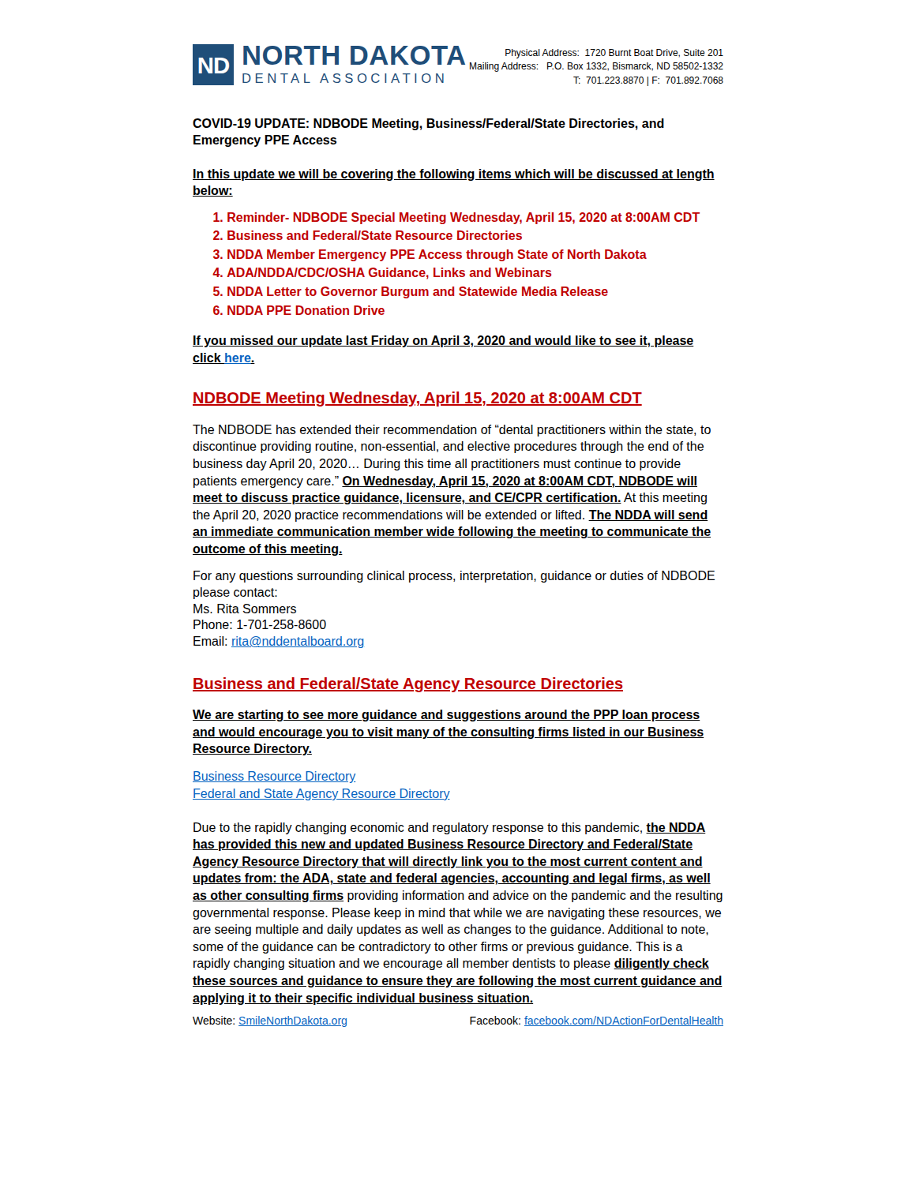ND
NORTH DAKOTA
DENTAL ASSOCIATION
Physical Address: 1720 Burnt Boat Drive, Suite 201
Mailing Address: P.O. Box 1332, Bismarck, ND 58502-1332
T: 701.223.8870 | F: 701.892.7068
COVID-19 UPDATE: NDBODE Meeting, Business/Federal/State Directories, and Emergency PPE Access
In this update we will be covering the following items which will be discussed at length below:
Reminder- NDBODE Special Meeting Wednesday, April 15, 2020 at 8:00AM CDT
Business and Federal/State Resource Directories
NDDA Member Emergency PPE Access through State of North Dakota
ADA/NDDA/CDC/OSHA Guidance, Links and Webinars
NDDA Letter to Governor Burgum and Statewide Media Release
NDDA PPE Donation Drive
If you missed our update last Friday on April 3, 2020 and would like to see it, please click here.
NDBODE Meeting Wednesday, April 15, 2020 at 8:00AM CDT
The NDBODE has extended their recommendation of “dental practitioners within the state, to discontinue providing routine, non-essential, and elective procedures through the end of the business day April 20, 2020… During this time all practitioners must continue to provide patients emergency care.” On Wednesday, April 15, 2020 at 8:00AM CDT, NDBODE will meet to discuss practice guidance, licensure, and CE/CPR certification. At this meeting the April 20, 2020 practice recommendations will be extended or lifted. The NDDA will send an immediate communication member wide following the meeting to communicate the outcome of this meeting.
For any questions surrounding clinical process, interpretation, guidance or duties of NDBODE please contact:
Ms. Rita Sommers
Phone: 1-701-258-8600
Email: rita@nddentalboard.org
Business and Federal/State Agency Resource Directories
We are starting to see more guidance and suggestions around the PPP loan process and would encourage you to visit many of the consulting firms listed in our Business Resource Directory.
Business Resource Directory Federal and State Agency Resource Directory
Due to the rapidly changing economic and regulatory response to this pandemic, the NDDA has provided this new and updated Business Resource Directory and Federal/State Agency Resource Directory that will directly link you to the most current content and updates from: the ADA, state and federal agencies, accounting and legal firms, as well as other consulting firms providing information and advice on the pandemic and the resulting governmental response. Please keep in mind that while we are navigating these resources, we are seeing multiple and daily updates as well as changes to the guidance. Additional to note, some of the guidance can be contradictory to other firms or previous guidance. This is a rapidly changing situation and we encourage all member dentists to please diligently check these sources and guidance to ensure they are following the most current guidance and applying it to their specific individual business situation.
Website: SmileNorthDakota.org
Facebook: facebook.com/NDActionForDentalHealth